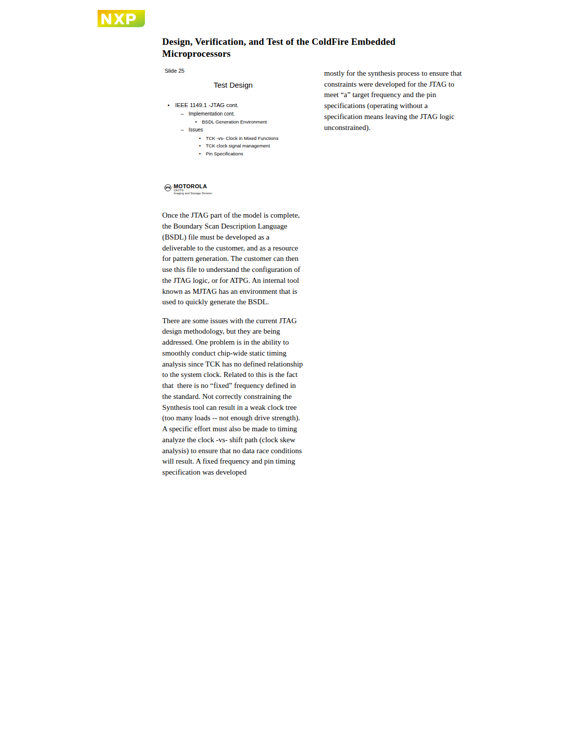Design, Verification, and Test of the ColdFire Embedded Microprocessors
Slide 25
Test Design
IEEE 1149.1 -JTAG cont.
Implementation cont.
BSDL Generation Environment
Issues
TCK -vs- Clock in Mixed Functions
TCK clock signal management
Pin Specifications
MOTOROLA
CACTG
Imaging and Storage Division
Once the JTAG part of the model is complete, the Boundary Scan Description Language (BSDL) file must be developed as a deliverable to the customer, and as a resource for pattern generation. The customer can then use this file to understand the configuration of the JTAG logic, or for ATPG. An internal tool known as MJTAG has an environment that is used to quickly generate the BSDL.
There are some issues with the current JTAG design methodology, but they are being addressed. One problem is in the ability to smoothly conduct chip-wide static timing analysis since TCK has no defined relationship to the system clock. Related to this is the fact that there is no “fixed” frequency defined in the standard. Not correctly constraining the Synthesis tool can result in a weak clock tree (too many loads -- not enough drive strength).
A specific effort must also be made to timing analyze the clock -vs- shift path (clock skew analysis) to ensure that no data race conditions will result. A fixed frequency and pin timing specification was developed
mostly for the synthesis process to ensure that constraints were developed for the JTAG to meet “a” target frequency and the pin specifications (operating without a specification means leaving the JTAG logic unconstrained).